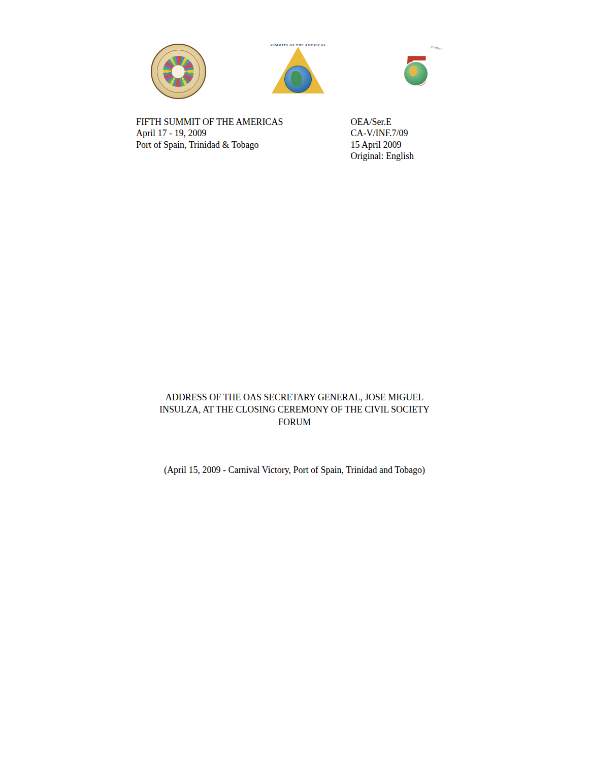SUMMITS OF THE AMERICAS
5
SUMMIT
FIFTH SUMMIT OF THE AMERICAS
April 17 - 19, 2009
Port of Spain, Trinidad & Tobago
OEA/Ser.E
CA-V/INF.7/09
15 April 2009
Original: English
ADDRESS OF THE OAS SECRETARY GENERAL, JOSE MIGUEL INSULZA, AT THE CLOSING CEREMONY OF THE CIVIL SOCIETY FORUM
(April 15, 2009 - Carnival Victory, Port of Spain, Trinidad and Tobago)